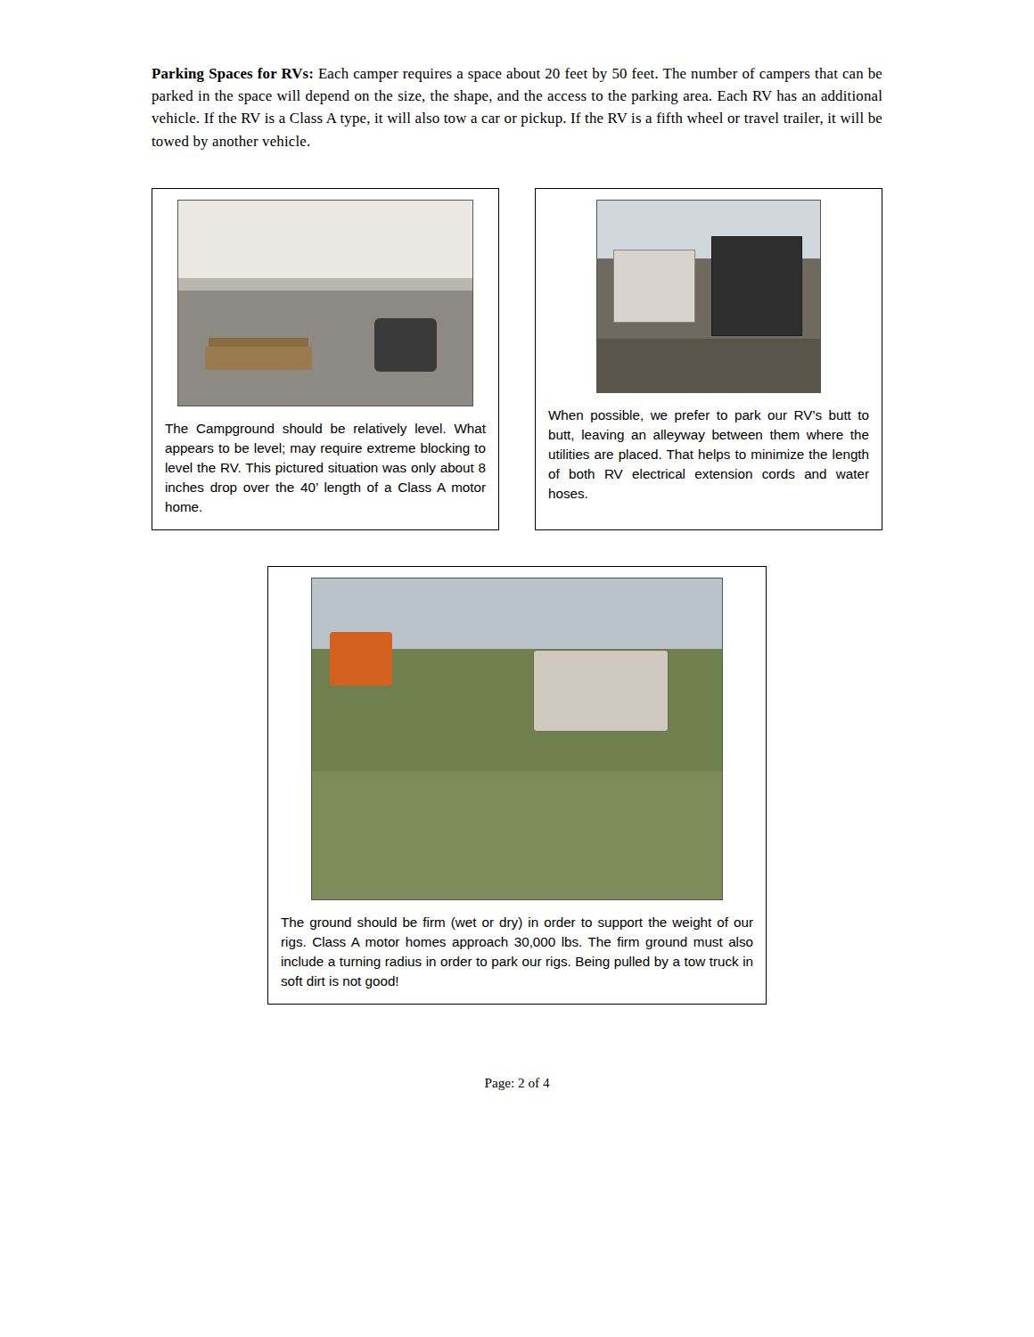Parking Spaces for RVs: Each camper requires a space about 20 feet by 50 feet. The number of campers that can be parked in the space will depend on the size, the shape, and the access to the parking area. Each RV has an additional vehicle. If the RV is a Class A type, it will also tow a car or pickup. If the RV is a fifth wheel or travel trailer, it will be towed by another vehicle.
The Campground should be relatively level. What appears to be level; may require extreme blocking to level the RV. This pictured situation was only about 8 inches drop over the 40’ length of a Class A motor home.
When possible, we prefer to park our RV’s butt to butt, leaving an alleyway between them where the utilities are placed. That helps to minimize the length of both RV electrical extension cords and water hoses.
The ground should be firm (wet or dry) in order to support the weight of our rigs. Class A motor homes approach 30,000 lbs. The firm ground must also include a turning radius in order to park our rigs. Being pulled by a tow truck in soft dirt is not good!
Page: 2 of 4